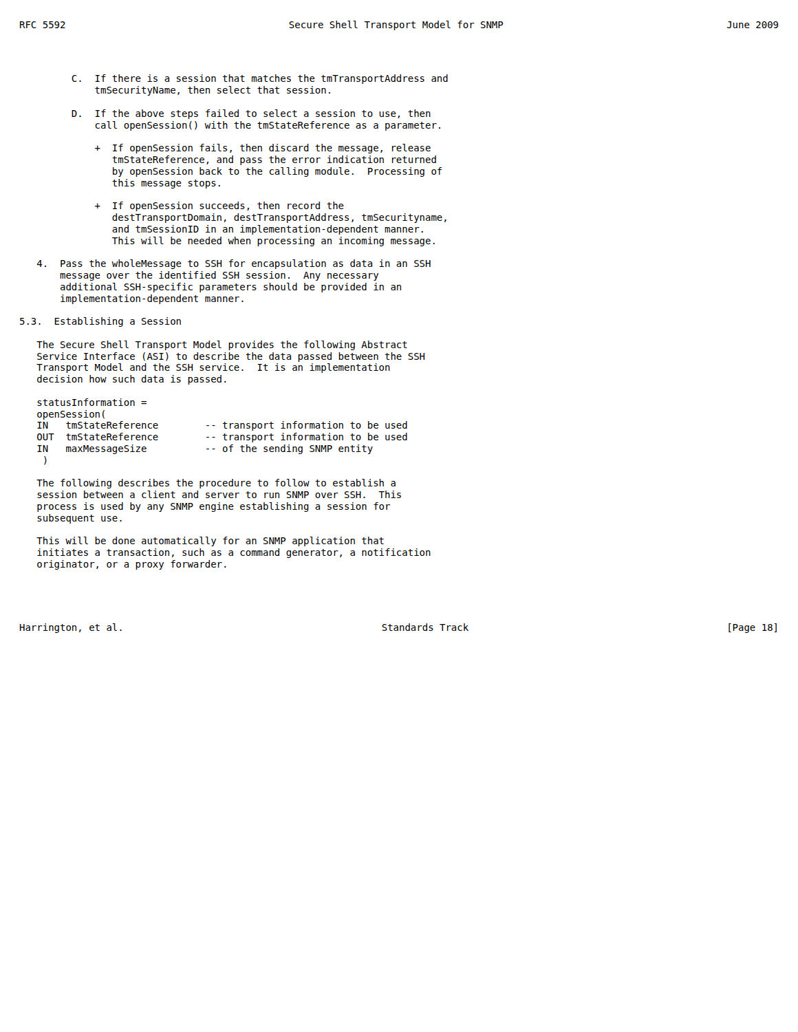RFC 5592 Secure Shell Transport Model for SNMP June 2009
C. If there is a session that matches the tmTransportAddress and tmSecurityName, then select that session. D. If the above steps failed to select a session to use, then call openSession() with the tmStateReference as a parameter. + If openSession fails, then discard the message, release tmStateReference, and pass the error indication returned by openSession back to the calling module. Processing of this message stops. + If openSession succeeds, then record the destTransportDomain, destTransportAddress, tmSecurityname, and tmSessionID in an implementation-dependent manner. This will be needed when processing an incoming message. 4. Pass the wholeMessage to SSH for encapsulation as data in an SSH message over the identified SSH session. Any necessary additional SSH-specific parameters should be provided in an implementation-dependent manner. 5.3. Establishing a Session The Secure Shell Transport Model provides the following Abstract Service Interface (ASI) to describe the data passed between the SSH Transport Model and the SSH service. It is an implementation decision how such data is passed. statusInformation = openSession( IN tmStateReference -- transport information to be used OUT tmStateReference -- transport information to be used IN maxMessageSize -- of the sending SNMP entity ) The following describes the procedure to follow to establish a session between a client and server to run SNMP over SSH. This process is used by any SNMP engine establishing a session for subsequent use. This will be done automatically for an SNMP application that initiates a transaction, such as a command generator, a notification originator, or a proxy forwarder.
Harrington, et al. Standards Track[Page 18]